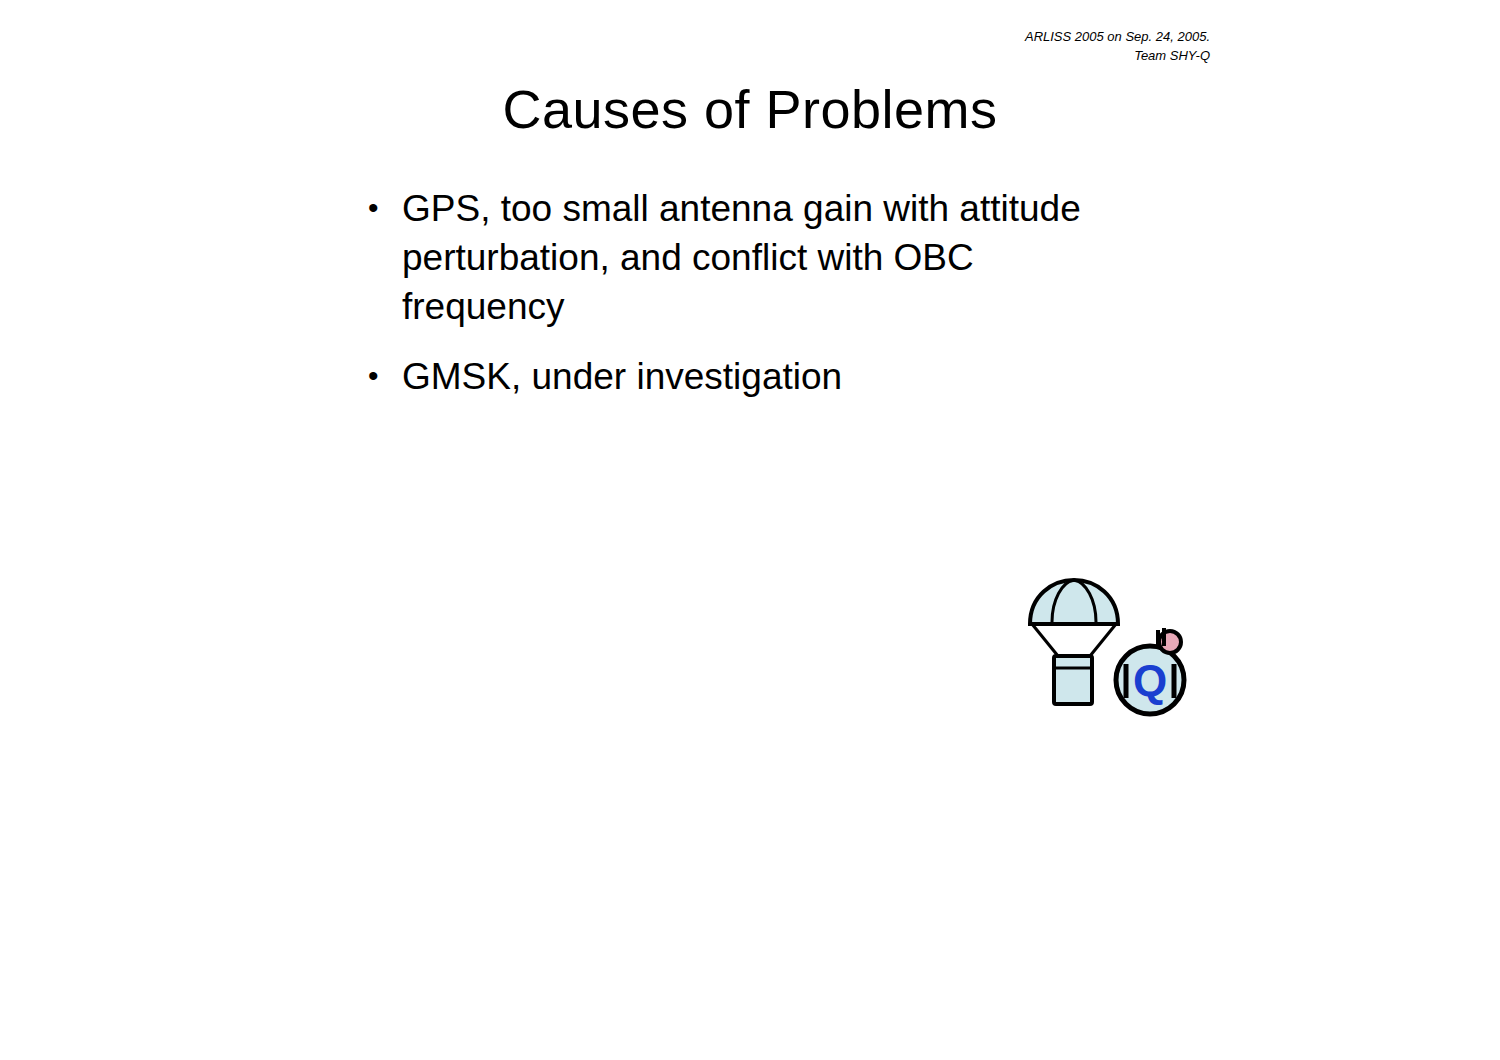ARLISS 2005 on Sep. 24, 2005.
Team SHY-Q
Causes of Problems
GPS, too small antenna gain with attitude perturbation, and conflict with OBC frequency
GMSK, under investigation
Q